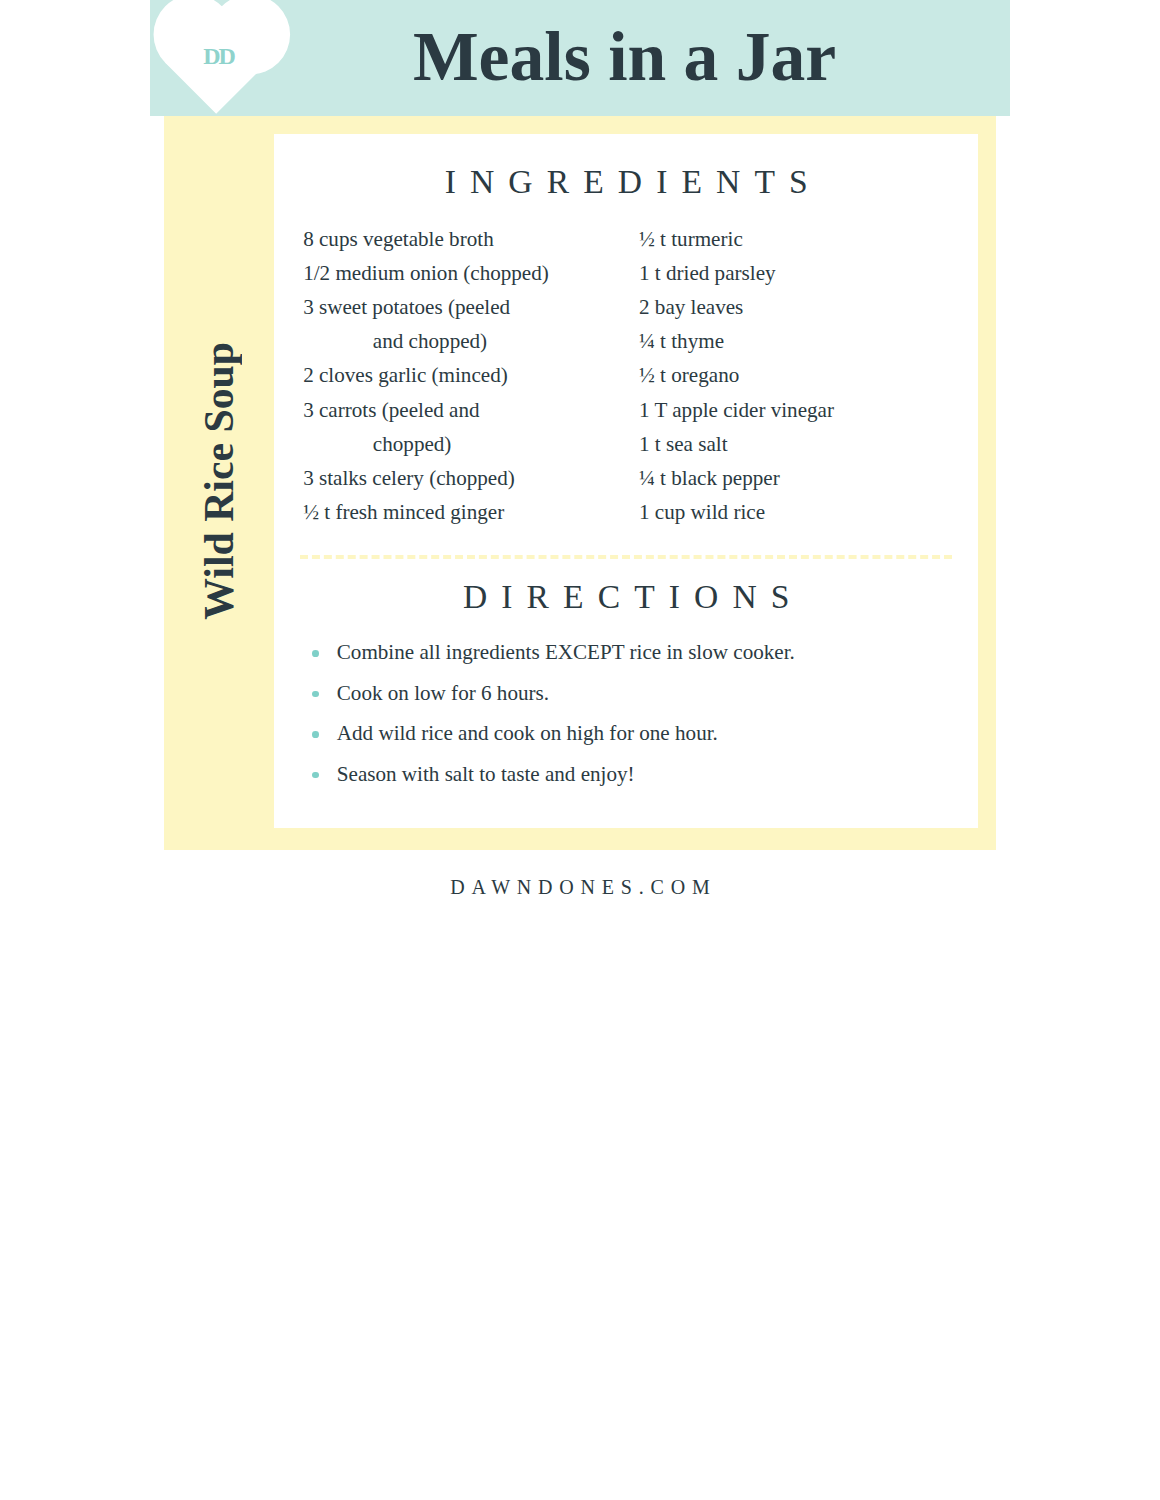DD
Meals in a Jar
Wild Rice Soup
INGREDIENTS
8 cups vegetable broth
1/2 medium onion (chopped)
3 sweet potatoes (peeledand chopped)
2 cloves garlic (minced)
3 carrots (peeled andchopped)
3 stalks celery (chopped)
½ t fresh minced ginger
½ t turmeric
1 t dried parsley
2 bay leaves
¼ t thyme
½ t oregano
1 T apple cider vinegar
1 t sea salt
¼ t black pepper
1 cup wild rice
DIRECTIONS
Combine all ingredients EXCEPT rice in slow cooker.
Cook on low for 6 hours.
Add wild rice and cook on high for one hour.
Season with salt to taste and enjoy!
DAWNDONES.COM